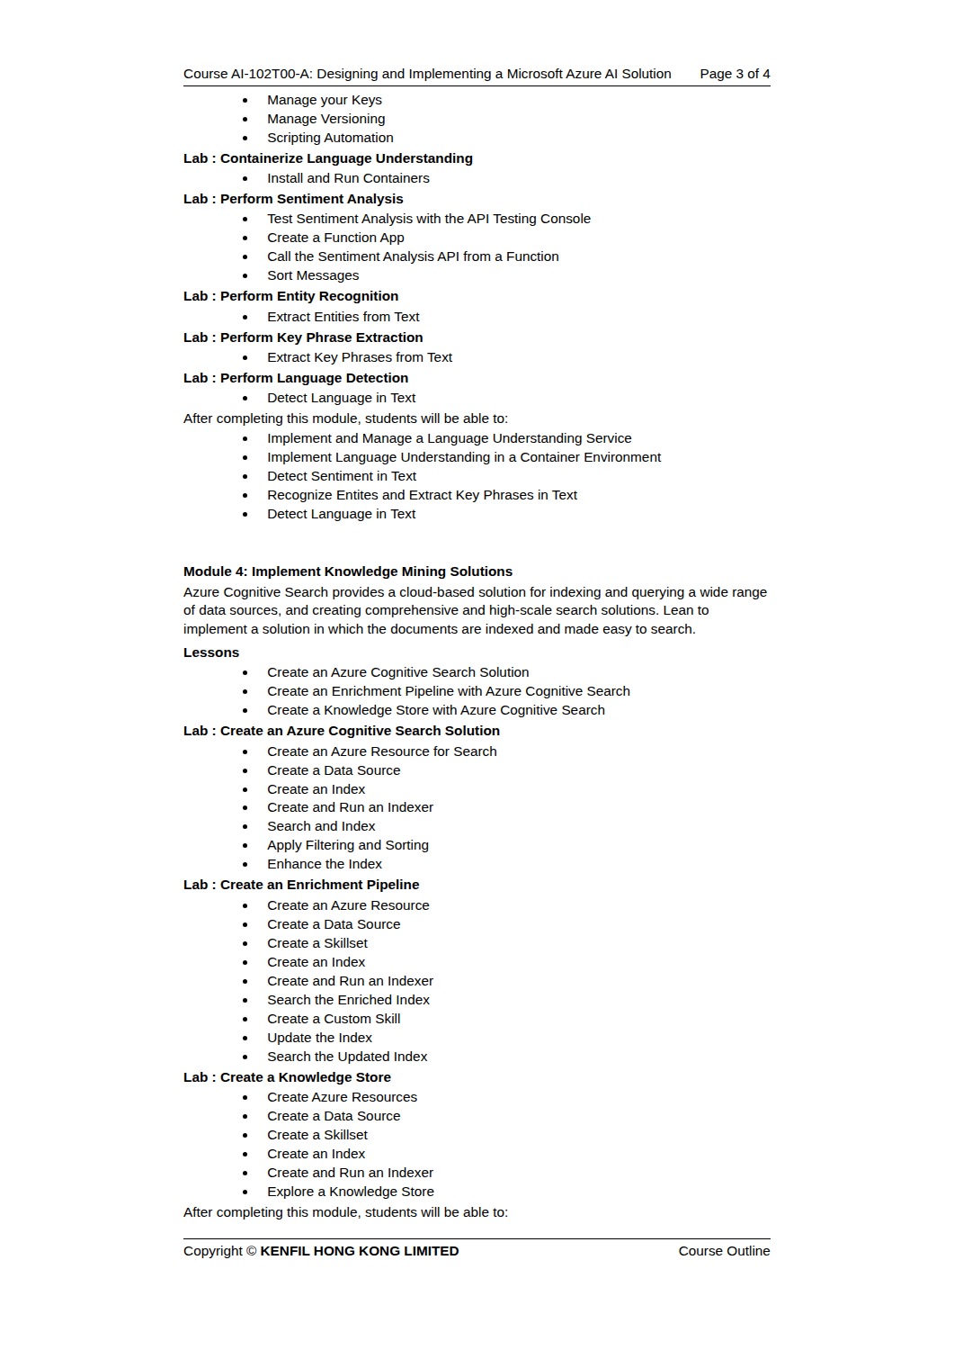Course AI-102T00-A: Designing and Implementing a Microsoft Azure AI Solution
Page 3 of 4
Manage your Keys
Manage Versioning
Scripting Automation
Lab : Containerize Language Understanding
Install and Run Containers
Lab : Perform Sentiment Analysis
Test Sentiment Analysis with the API Testing Console
Create a Function App
Call the Sentiment Analysis API from a Function
Sort Messages
Lab : Perform Entity Recognition
Extract Entities from Text
Lab : Perform Key Phrase Extraction
Extract Key Phrases from Text
Lab : Perform Language Detection
Detect Language in Text
After completing this module, students will be able to:
Implement and Manage a Language Understanding Service
Implement Language Understanding in a Container Environment
Detect Sentiment in Text
Recognize Entites and Extract Key Phrases in Text
Detect Language in Text
Module 4: Implement Knowledge Mining Solutions
Azure Cognitive Search provides a cloud-based solution for indexing and querying a wide range of data sources, and creating comprehensive and high-scale search solutions. Lean to implement a solution in which the documents are indexed and made easy to search.
Lessons
Create an Azure Cognitive Search Solution
Create an Enrichment Pipeline with Azure Cognitive Search
Create a Knowledge Store with Azure Cognitive Search
Lab : Create an Azure Cognitive Search Solution
Create an Azure Resource for Search
Create a Data Source
Create an Index
Create and Run an Indexer
Search and Index
Apply Filtering and Sorting
Enhance the Index
Lab : Create an Enrichment Pipeline
Create an Azure Resource
Create a Data Source
Create a Skillset
Create an Index
Create and Run an Indexer
Search the Enriched Index
Create a Custom Skill
Update the Index
Search the Updated Index
Lab : Create a Knowledge Store
Create Azure Resources
Create a Data Source
Create a Skillset
Create an Index
Create and Run an Indexer
Explore a Knowledge Store
After completing this module, students will be able to:
Copyright © KENFIL HONG KONG LIMITED
Course Outline